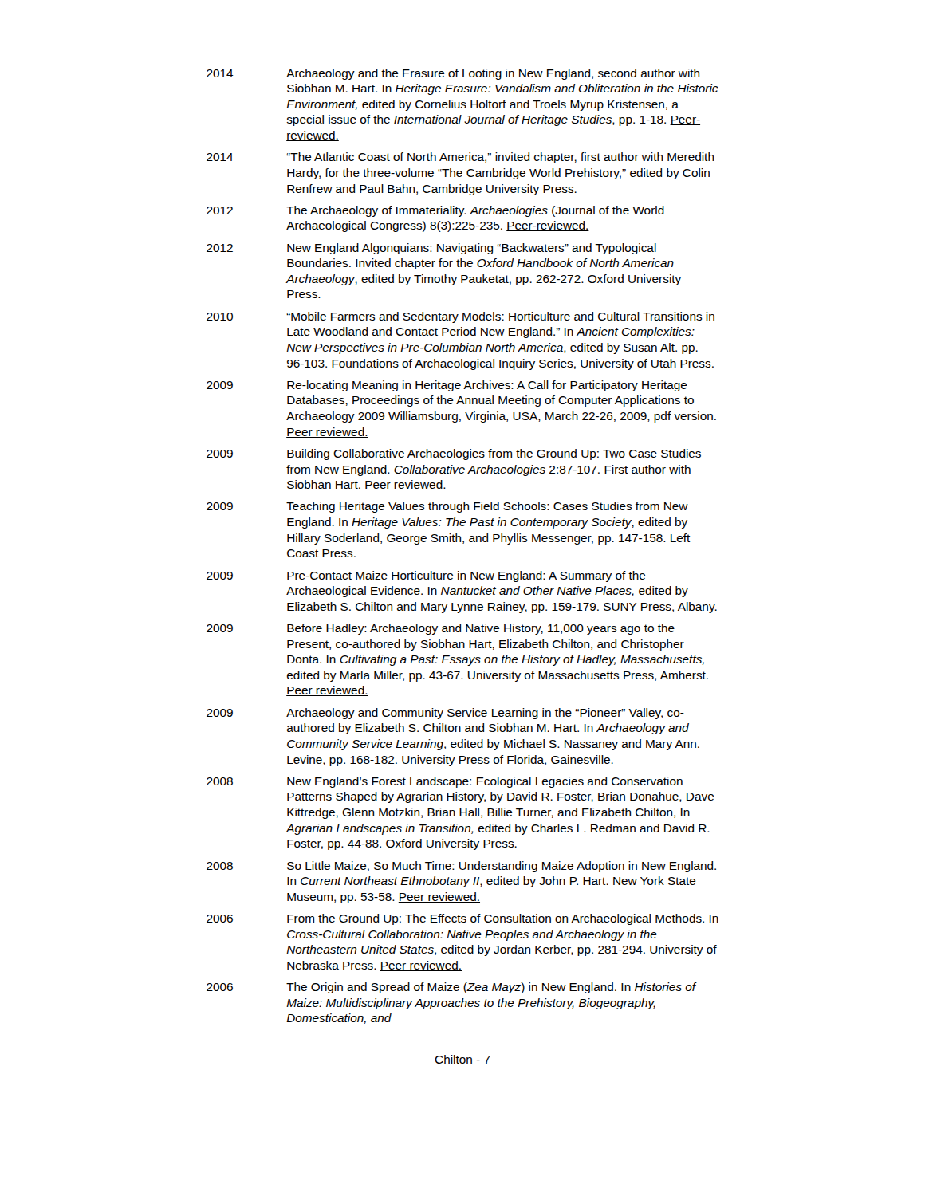| 2014 | Archaeology and the Erasure of Looting in New England, second author with Siobhan M. Hart. In Heritage Erasure: Vandalism and Obliteration in the Historic Environment, edited by Cornelius Holtorf and Troels Myrup Kristensen, a special issue of the International Journal of Heritage Studies , pp. 1-18. Peer-reviewed. |
| 2014 | “The Atlantic Coast of North America,” invited chapter, first author with Meredith Hardy, for the three-volume “The Cambridge World Prehistory,” edited by Colin Renfrew and Paul Bahn, Cambridge University Press. |
| 2012 | The Archaeology of Immateriality. Archaeologies (Journal of the World Archaeological Congress) 8(3):225-235. Peer-reviewed. |
| 2012 | New England Algonquians: Navigating “Backwaters” and Typological Boundaries. Invited chapter for the Oxford Handbook of North American Archaeology , edited by Timothy Pauketat, pp. 262-272. Oxford University Press. |
| 2010 | “Mobile Farmers and Sedentary Models: Horticulture and Cultural Transitions in Late Woodland and Contact Period New England.” In Ancient Complexities: New Perspectives in Pre-Columbian North America , edited by Susan Alt. pp. 96-103. Foundations of Archaeological Inquiry Series, University of Utah Press. |
| 2009 | Re-locating Meaning in Heritage Archives: A Call for Participatory Heritage Databases, Proceedings of the Annual Meeting of Computer Applications to Archaeology 2009 Williamsburg, Virginia, USA, March 22-26, 2009, pdf version. Peer reviewed. |
| 2009 | Building Collaborative Archaeologies from the Ground Up: Two Case Studies from New England. Collaborative Archaeologies 2:87-107. First author with Siobhan Hart. Peer reviewed . |
| 2009 | Teaching Heritage Values through Field Schools: Cases Studies from New England. In Heritage Values: The Past in Contemporary Society , edited by Hillary Soderland, George Smith, and Phyllis Messenger, pp. 147-158. Left Coast Press. |
| 2009 | Pre-Contact Maize Horticulture in New England: A Summary of the Archaeological Evidence. In Nantucket and Other Native Places, edited by Elizabeth S. Chilton and Mary Lynne Rainey, pp. 159-179. SUNY Press, Albany. |
| 2009 | Before Hadley: Archaeology and Native History, 11,000 years ago to the Present, co-authored by Siobhan Hart, Elizabeth Chilton, and Christopher Donta. In Cultivating a Past: Essays on the History of Hadley, Massachusetts, edited by Marla Miller, pp. 43-67. University of Massachusetts Press, Amherst. Peer reviewed. |
| 2009 | Archaeology and Community Service Learning in the “Pioneer” Valley, co-authored by Elizabeth S. Chilton and Siobhan M. Hart. In Archaeology and Community Service Learning , edited by Michael S. Nassaney and Mary Ann. Levine, pp. 168-182. University Press of Florida, Gainesville. |
| 2008 | New England’s Forest Landscape: Ecological Legacies and Conservation Patterns Shaped by Agrarian History, by David R. Foster, Brian Donahue, Dave Kittredge, Glenn Motzkin, Brian Hall, Billie Turner, and Elizabeth Chilton, In Agrarian Landscapes in Transition, edited by Charles L. Redman and David R. Foster, pp. 44-88. Oxford University Press. |
| 2008 | So Little Maize, So Much Time: Understanding Maize Adoption in New England. In Current Northeast Ethnobotany II , edited by John P. Hart. New York State Museum, pp. 53-58. Peer reviewed. |
| 2006 | From the Ground Up: The Effects of Consultation on Archaeological Methods. In Cross-Cultural Collaboration: Native Peoples and Archaeology in the Northeastern United States , edited by Jordan Kerber, pp. 281-294. University of Nebraska Press. Peer reviewed. |
| 2006 | The Origin and Spread of Maize ( Zea Mayz ) in New England. In Histories of Maize: Multidisciplinary Approaches to the Prehistory, Biogeography, Domestication, and |
Chilton - 7